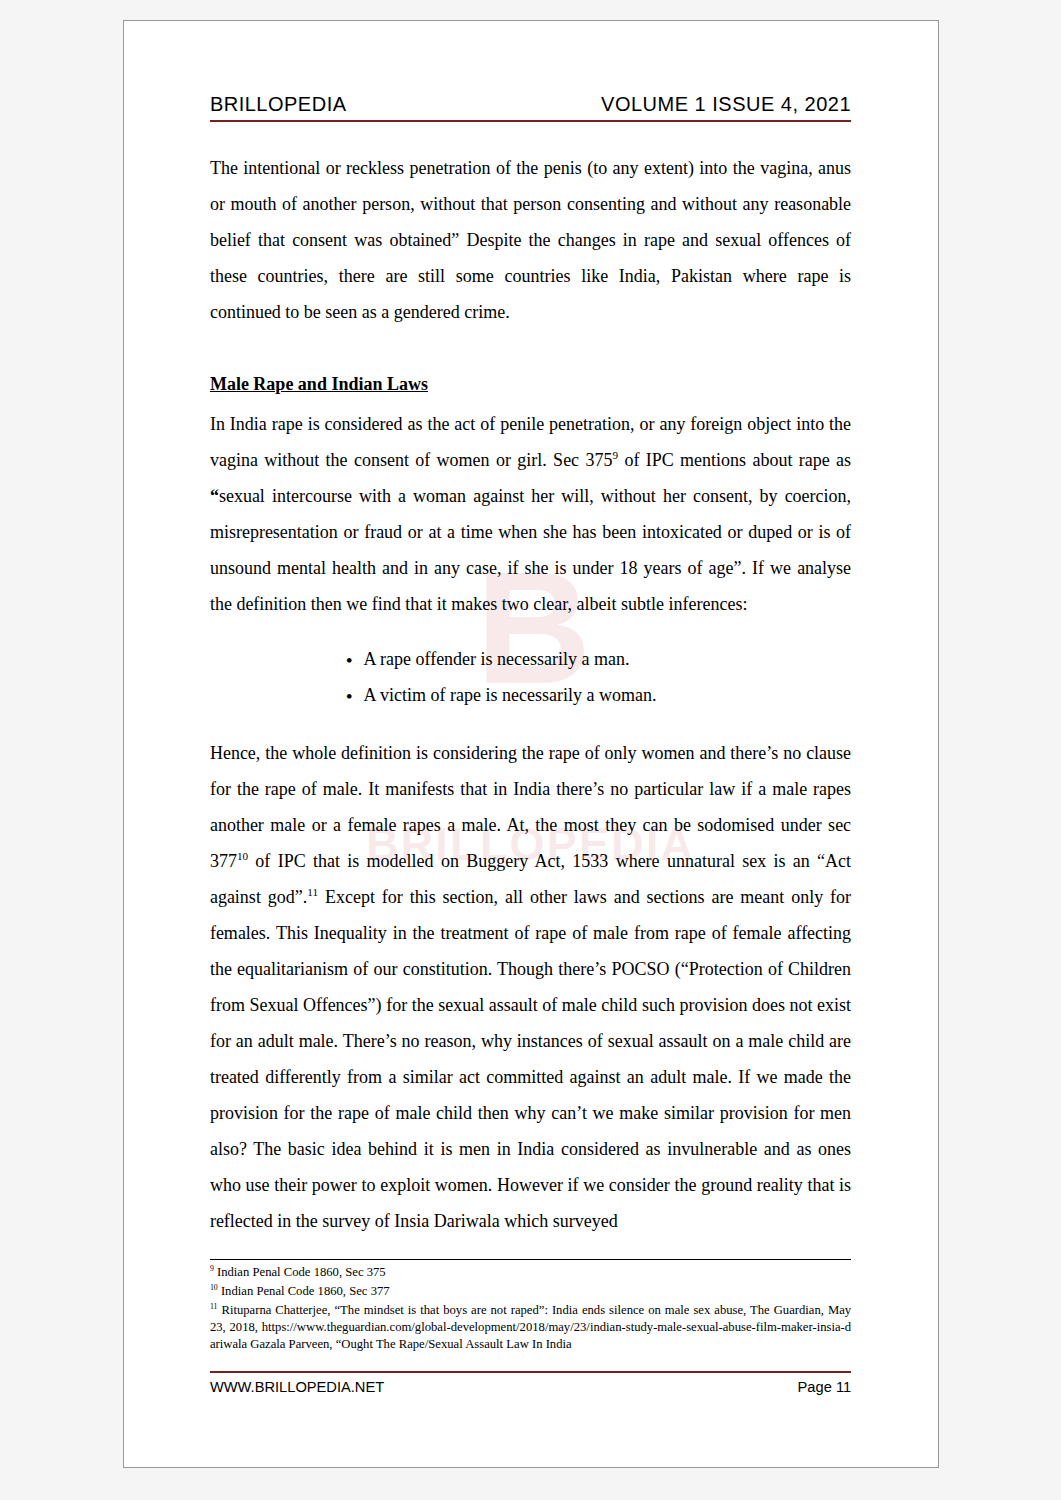BRILLOPEDIA VOLUME 1 ISSUE 4, 2021
B
BRILLOPEDIA
The intentional or reckless penetration of the penis (to any extent) into the vagina, anus or mouth of another person, without that person consenting and without any reasonable belief that consent was obtained” Despite the changes in rape and sexual offences of these countries, there are still some countries like India, Pakistan where rape is continued to be seen as a gendered crime.
Male Rape and Indian Laws
In India rape is considered as the act of penile penetration, or any foreign object into the vagina without the consent of women or girl. Sec 3759 of IPC mentions about rape as “sexual intercourse with a woman against her will, without her consent, by coercion, misrepresentation or fraud or at a time when she has been intoxicated or duped or is of unsound mental health and in any case, if she is under 18 years of age”. If we analyse the definition then we find that it makes two clear, albeit subtle inferences:
A rape offender is necessarily a man.
A victim of rape is necessarily a woman.
Hence, the whole definition is considering the rape of only women and there’s no clause for the rape of male. It manifests that in India there’s no particular law if a male rapes another male or a female rapes a male. At, the most they can be sodomised under sec 37710 of IPC that is modelled on Buggery Act, 1533 where unnatural sex is an “Act against god”.11 Except for this section, all other laws and sections are meant only for females. This Inequality in the treatment of rape of male from rape of female affecting the equalitarianism of our constitution. Though there’s POCSO (“Protection of Children from Sexual Offences”) for the sexual assault of male child such provision does not exist for an adult male. There’s no reason, why instances of sexual assault on a male child are treated differently from a similar act committed against an adult male. If we made the provision for the rape of male child then why can’t we make similar provision for men also? The basic idea behind it is men in India considered as invulnerable and as ones who use their power to exploit women. However if we consider the ground reality that is reflected in the survey of Insia Dariwala which surveyed
9 Indian Penal Code 1860, Sec 375
10 Indian Penal Code 1860, Sec 377
11 Rituparna Chatterjee, “The mindset is that boys are not raped”: India ends silence on male sex abuse, The Guardian, May 23, 2018, https://www.theguardian.com/global-development/2018/may/23/indian-study-male-sexual-abuse-film-maker-insia-dariwala Gazala Parveen, “Ought The Rape/Sexual Assault Law In India
WWW.BRILLOPEDIA.NET Page 11